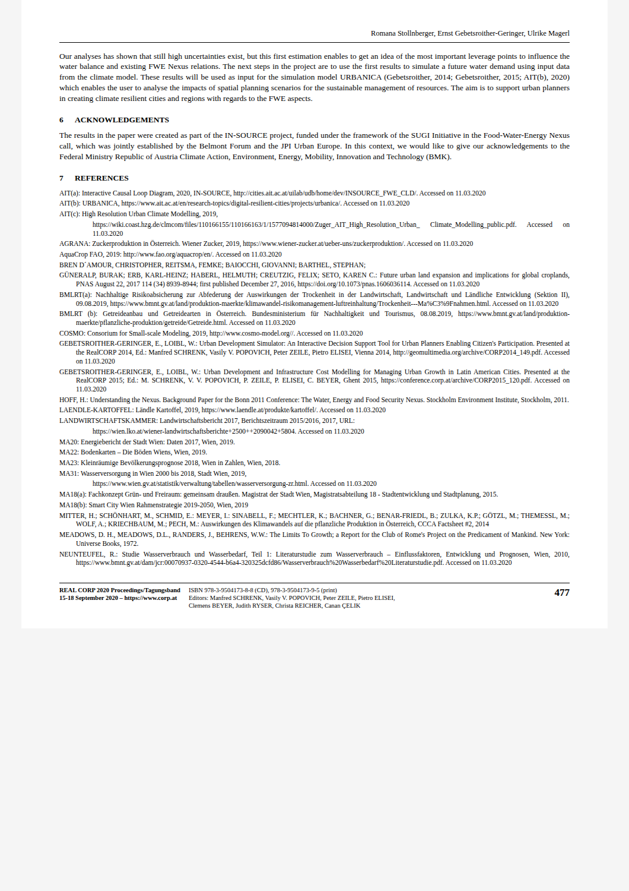Romana Stollnberger, Ernst Gebetsroither-Geringer, Ulrike Magerl
Our analyses has shown that still high uncertainties exist, but this first estimation enables to get an idea of the most important leverage points to influence the water balance and existing FWE Nexus relations. The next steps in the project are to use the first results to simulate a future water demand using input data from the climate model. These results will be used as input for the simulation model URBANICA (Gebetsroither, 2014; Gebetsroither, 2015; AIT(b), 2020) which enables the user to analyse the impacts of spatial planning scenarios for the sustainable management of resources. The aim is to support urban planners in creating climate resilient cities and regions with regards to the FWE aspects.
6 ACKNOWLEDGEMENTS
The results in the paper were created as part of the IN-SOURCE project, funded under the framework of the SUGI Initiative in the Food-Water-Energy Nexus call, which was jointly established by the Belmont Forum and the JPI Urban Europe. In this context, we would like to give our acknowledgements to the Federal Ministry Republic of Austria Climate Action, Environment, Energy, Mobility, Innovation and Technology (BMK).
7 REFERENCES
AIT(a): Interactive Causal Loop Diagram, 2020, IN-SOURCE, http://cities.ait.ac.at/uilab/udb/home/dev/INSOURCE_FWE_CLD/. Accessed on 11.03.2020
AIT(b): URBANICA, https://www.ait.ac.at/en/research-topics/digital-resilient-cities/projects/urbanica/. Accessed on 11.03.2020
AIT(c): High Resolution Urban Climate Modelling, 2019,
https://wiki.coast.hzg.de/clmcom/files/110166155/110166163/1/1577094814000/Zuger_AIT_High_Resolution_Urban_ Climate_Modelling_public.pdf. Accessed on 11.03.2020
AGRANA: Zuckerproduktion in Österreich. Wiener Zucker, 2019, https://www.wiener-zucker.at/ueber-uns/zuckerproduktion/. Accessed on 11.03.2020
AquaCrop FAO, 2019: http://www.fao.org/aquacrop/en/. Accessed on 11.03.2020
BREN D´AMOUR, CHRISTOPHER, REITSMA, FEMKE; BAIOCCHI, GIOVANNI; BARTHEL, STEPHAN;
GÜNERALP, BURAK; ERB, KARL-HEINZ; HABERL, HELMUTH; CREUTZIG, FELIX; SETO, KAREN C.: Future urban land expansion and implications for global croplands, PNAS August 22, 2017 114 (34) 8939-8944; first published December 27, 2016, https://doi.org/10.1073/pnas.1606036114. Accessed on 11.03.2020
BMLRT(a): Nachhaltige Risikoabsicherung zur Abfederung der Auswirkungen der Trockenheit in der Landwirtschaft, Landwirtschaft und Ländliche Entwicklung (Sektion II), 09.08.2019, https://www.bmnt.gv.at/land/produktion-maerkte/klimawandel-risikomanagement-luftreinhaltung/Trockenheit---Ma%C3%9Fnahmen.html. Accessed on 11.03.2020
BMLRT (b): Getreideanbau und Getreidearten in Österreich. Bundesministerium für Nachhaltigkeit und Tourismus, 08.08.2019, https://www.bmnt.gv.at/land/produktion-maerkte/pflanzliche-produktion/getreide/Getreide.html. Accessed on 11.03.2020
COSMO: Consorium for Small-scale Modeling, 2019, http://www.cosmo-model.org//. Accessed on 11.03.2020
GEBETSROITHER-GERINGER, E., LOIBL, W.: Urban Development Simulator: An Interactive Decision Support Tool for Urban Planners Enabling Citizen's Participation. Presented at the RealCORP 2014, Ed.: Manfred SCHRENK, Vasily V. POPOVICH, Peter ZEILE, Pietro ELISEI, Vienna 2014, http://geomultimedia.org/archive/CORP2014_149.pdf. Accessed on 11.03.2020
GEBETSROITHER-GERINGER, E., LOIBL, W.: Urban Development and Infrastructure Cost Modelling for Managing Urban Growth in Latin American Cities. Presented at the RealCORP 2015; Ed.: M. SCHRENK, V. V. POPOVICH, P. ZEILE, P. ELISEI, C. BEYER, Ghent 2015, https://conference.corp.at/archive/CORP2015_120.pdf. Accessed on 11.03.2020
HOFF, H.: Understanding the Nexus. Background Paper for the Bonn 2011 Conference: The Water, Energy and Food Security Nexus. Stockholm Environment Institute, Stockholm, 2011.
LAENDLE-KARTOFFEL: Ländle Kartoffel, 2019, https://www.laendle.at/produkte/kartoffel/. Accessed on 11.03.2020
LANDWIRTSCHAFTSKAMMER: Landwirtschaftsbericht 2017, Berichtszeitraum 2015/2016, 2017, URL:
https://wien.lko.at/wiener-landwirtschaftsberichte+2500++2090042+5804. Accessed on 11.03.2020
MA20: Energiebericht der Stadt Wien: Daten 2017, Wien, 2019.
MA22: Bodenkarten – Die Böden Wiens, Wien, 2019.
MA23: Kleinräumige Bevölkerungsprognose 2018, Wien in Zahlen, Wien, 2018.
MA31: Wasserversorgung in Wien 2000 bis 2018, Stadt Wien, 2019,
https://www.wien.gv.at/statistik/verwaltung/tabellen/wasserversorgung-zr.html. Accessed on 11.03.2020
MA18(a): Fachkonzept Grün- und Freiraum: gemeinsam draußen. Magistrat der Stadt Wien, Magistratsabteilung 18 - Stadtentwicklung und Stadtplanung, 2015.
MA18(b): Smart City Wien Rahmenstrategie 2019-2050, Wien, 2019
MITTER, H.; SCHÖNHART, M., SCHMID, E.: MEYER, I.: SINABELL, F.; MECHTLER, K.; BACHNER, G.; BENAR-FRIEDL, B.; ZULKA, K.P.; GÖTZL, M.; THEMESSL, M.; WOLF, A.; KRIECHBAUM, M.; PECH, M.: Auswirkungen des Klimawandels auf die pflanzliche Produktion in Österreich, CCCA Factsheet #2, 2014
MEADOWS, D. H., MEADOWS, D.L., RANDERS, J., BEHRENS, W.W.: The Limits To Growth; a Report for the Club of Rome's Project on the Predicament of Mankind. New York: Universe Books, 1972.
NEUNTEUFEL, R.: Studie Wasserverbrauch und Wasserbedarf, Teil 1: Literaturstudie zum Wasserverbrauch – Einflussfaktoren, Entwicklung und Prognosen, Wien, 2010, https://www.bmnt.gv.at/dam/jcr:00070937-0320-4544-b6a4-320325dcfd86/Wasserverbrauch%20Wasserbedarf%20Literaturstudie.pdf. Accessed on 11.03.2020
REAL CORP 2020 Proceedings/Tagungsband
15-18 September 2020 – https://www.corp.at
ISBN 978-3-9504173-8-8 (CD), 978-3-9504173-9-5 (print)
Editors: Manfred SCHRENK, Vasily V. POPOVICH, Peter ZEILE, Pietro ELISEI,
Clemens BEYER, Judith RYSER, Christa REICHER, Canan ÇELIK
477